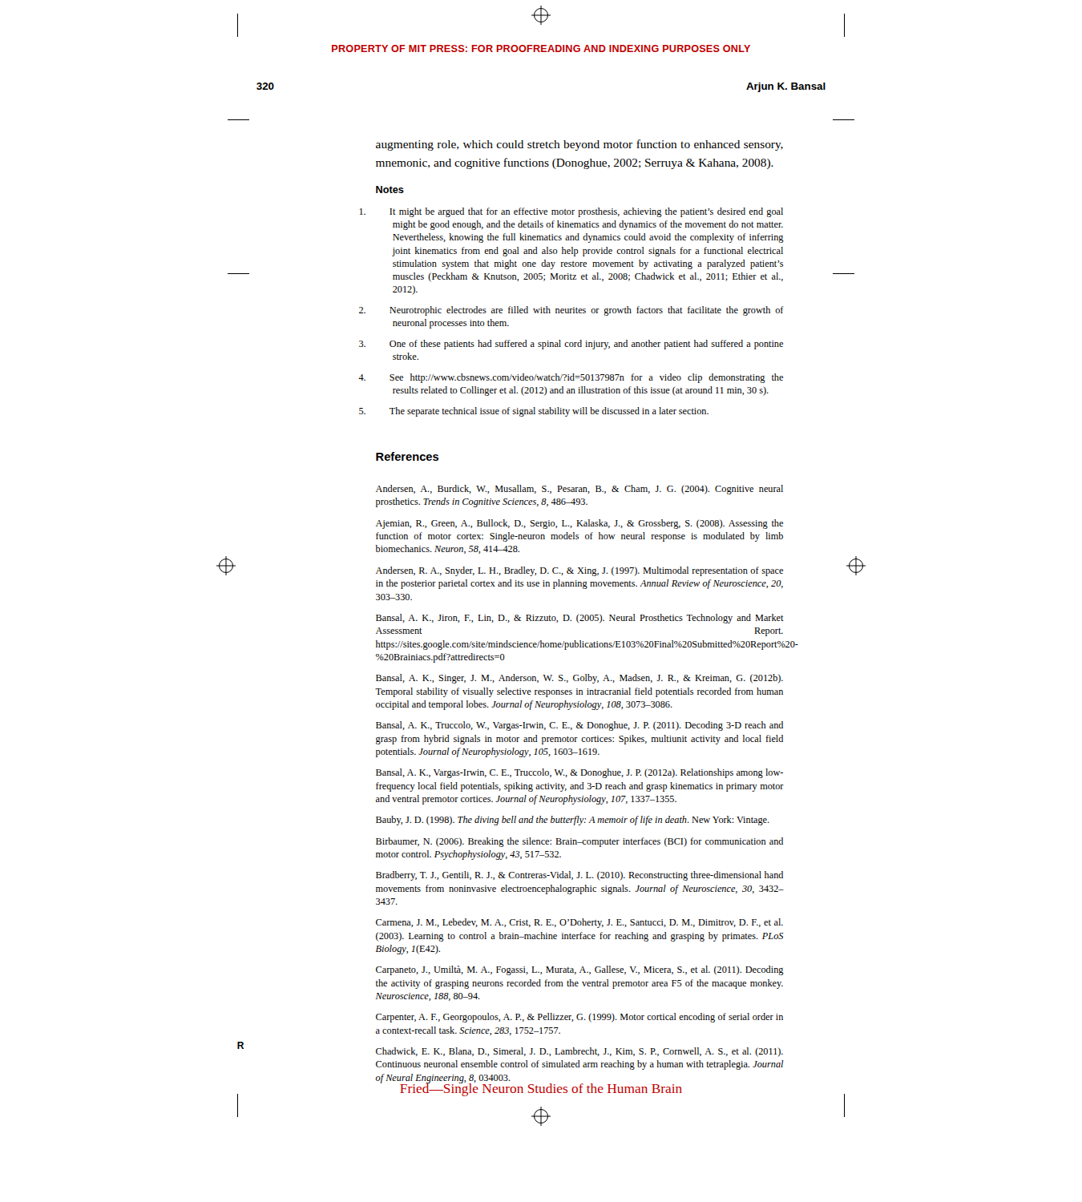PROPERTY OF MIT PRESS: FOR PROOFREADING AND INDEXING PURPOSES ONLY
320 Arjun K. Bansal
augmenting role, which could stretch beyond motor function to enhanced sensory, mnemonic, and cognitive functions (Donoghue, 2002; Serruya & Kahana, 2008).
Notes
1. It might be argued that for an effective motor prosthesis, achieving the patient’s desired end goal might be good enough, and the details of kinematics and dynamics of the movement do not matter. Nevertheless, knowing the full kinematics and dynamics could avoid the complexity of inferring joint kinematics from end goal and also help provide control signals for a functional electrical stimulation system that might one day restore movement by activating a paralyzed patient’s muscles (Peckham & Knutson, 2005; Moritz et al., 2008; Chadwick et al., 2011; Ethier et al., 2012).
2. Neurotrophic electrodes are filled with neurites or growth factors that facilitate the growth of neuronal processes into them.
3. One of these patients had suffered a spinal cord injury, and another patient had suffered a pontine stroke.
4. See http://www.cbsnews.com/video/watch/?id=50137987n for a video clip demonstrating the results related to Collinger et al. (2012) and an illustration of this issue (at around 11 min, 30 s).
5. The separate technical issue of signal stability will be discussed in a later section.
References
Andersen, A., Burdick, W., Musallam, S., Pesaran, B., & Cham, J. G. (2004). Cognitive neural prosthetics. Trends in Cognitive Sciences, 8, 486–493.
Ajemian, R., Green, A., Bullock, D., Sergio, L., Kalaska, J., & Grossberg, S. (2008). Assessing the function of motor cortex: Single-neuron models of how neural response is modulated by limb biomechanics. Neuron, 58, 414–428.
Andersen, R. A., Snyder, L. H., Bradley, D. C., & Xing, J. (1997). Multimodal representation of space in the posterior parietal cortex and its use in planning movements. Annual Review of Neuroscience, 20, 303–330.
Bansal, A. K., Jiron, F., Lin, D., & Rizzuto, D. (2005). Neural Prosthetics Technology and Market Assessment Report. https://sites.google.com/site/mindscience/home/publications/E103%20Final%20Submitted%20Report%20-%20Brainiacs.pdf?attredirects=0
Bansal, A. K., Singer, J. M., Anderson, W. S., Golby, A., Madsen, J. R., & Kreiman, G. (2012b). Temporal stability of visually selective responses in intracranial field potentials recorded from human occipital and temporal lobes. Journal of Neurophysiology, 108, 3073–3086.
Bansal, A. K., Truccolo, W., Vargas-Irwin, C. E., & Donoghue, J. P. (2011). Decoding 3-D reach and grasp from hybrid signals in motor and premotor cortices: Spikes, multiunit activity and local field potentials. Journal of Neurophysiology, 105, 1603–1619.
Bansal, A. K., Vargas-Irwin, C. E., Truccolo, W., & Donoghue, J. P. (2012a). Relationships among low-frequency local field potentials, spiking activity, and 3-D reach and grasp kinematics in primary motor and ventral premotor cortices. Journal of Neurophysiology, 107, 1337–1355.
Bauby, J. D. (1998). The diving bell and the butterfly: A memoir of life in death. New York: Vintage.
Birbaumer, N. (2006). Breaking the silence: Brain–computer interfaces (BCI) for communication and motor control. Psychophysiology, 43, 517–532.
Bradberry, T. J., Gentili, R. J., & Contreras-Vidal, J. L. (2010). Reconstructing three-dimensional hand movements from noninvasive electroencephalographic signals. Journal of Neuroscience, 30, 3432–3437.
Carmena, J. M., Lebedev, M. A., Crist, R. E., O’Doherty, J. E., Santucci, D. M., Dimitrov, D. F., et al. (2003). Learning to control a brain–machine interface for reaching and grasping by primates. PLoS Biology, 1(E42).
Carpaneto, J., Umiltà, M. A., Fogassi, L., Murata, A., Gallese, V., Micera, S., et al. (2011). Decoding the activity of grasping neurons recorded from the ventral premotor area F5 of the macaque monkey. Neuroscience, 188, 80–94.
Carpenter, A. F., Georgopoulos, A. P., & Pellizzer, G. (1999). Motor cortical encoding of serial order in a context-recall task. Science, 283, 1752–1757.
Chadwick, E. K., Blana, D., Simeral, J. D., Lambrecht, J., Kim, S. P., Cornwell, A. S., et al. (2011). Continuous neuronal ensemble control of simulated arm reaching by a human with tetraplegia. Journal of Neural Engineering, 8, 034003.
R
Fried—Single Neuron Studies of the Human Brain